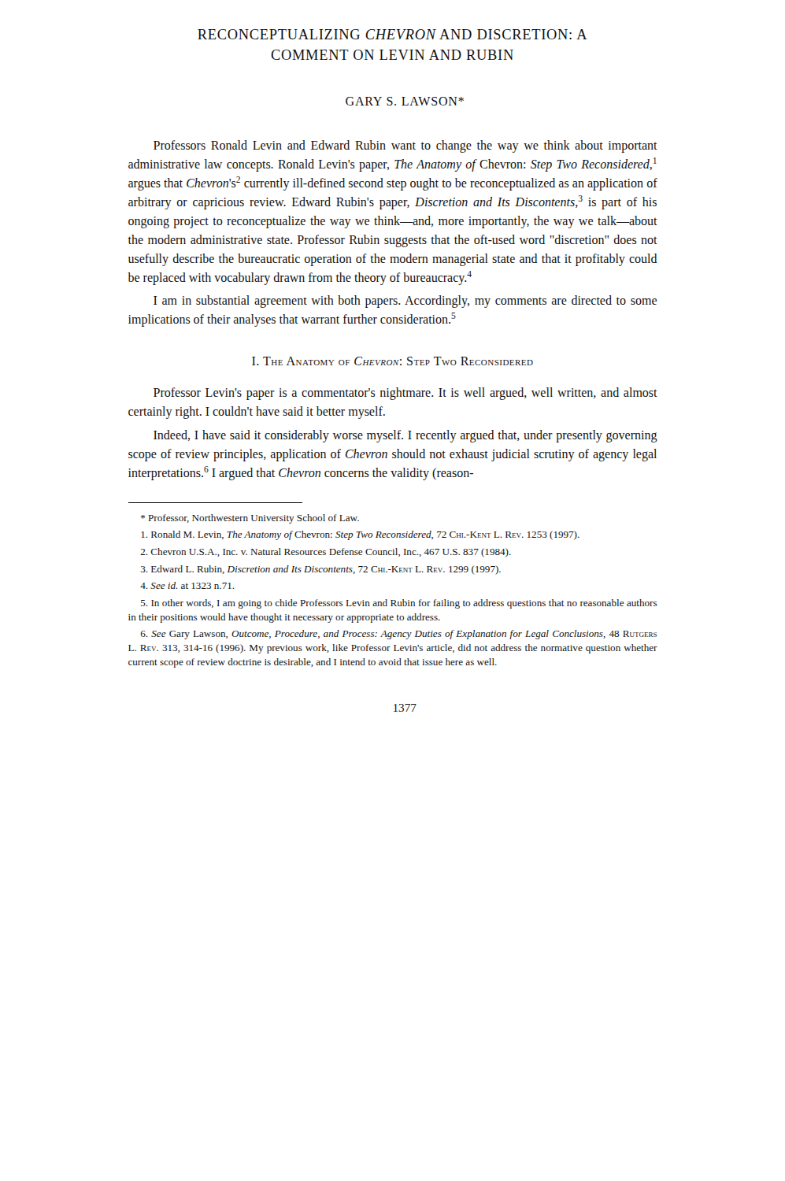Reconceptualizing Chevron and Discretion: A
Comment on Levin and Rubin
Gary S. Lawson*
Professors Ronald Levin and Edward Rubin want to change the way we think about important administrative law concepts. Ronald Levin's paper, The Anatomy of Chevron: Step Two Reconsidered,1 argues that Chevron's2 currently ill-defined second step ought to be reconceptualized as an application of arbitrary or capricious review. Edward Rubin's paper, Discretion and Its Discontents,3 is part of his ongoing project to reconceptualize the way we think—and, more importantly, the way we talk—about the modern administrative state. Professor Rubin suggests that the oft-used word "discretion" does not usefully describe the bureaucratic operation of the modern managerial state and that it profitably could be replaced with vocabulary drawn from the theory of bureaucracy.4
I am in substantial agreement with both papers. Accordingly, my comments are directed to some implications of their analyses that warrant further consideration.5
I. The Anatomy of Chevron: Step Two Reconsidered
Professor Levin's paper is a commentator's nightmare. It is well argued, well written, and almost certainly right. I couldn't have said it better myself.
Indeed, I have said it considerably worse myself. I recently argued that, under presently governing scope of review principles, application of Chevron should not exhaust judicial scrutiny of agency legal interpretations.6 I argued that Chevron concerns the validity (reason-
* Professor, Northwestern University School of Law.
1. Ronald M. Levin, The Anatomy of Chevron: Step Two Reconsidered, 72 Chi.-Kent L. Rev. 1253 (1997).
2. Chevron U.S.A., Inc. v. Natural Resources Defense Council, Inc., 467 U.S. 837 (1984).
3. Edward L. Rubin, Discretion and Its Discontents, 72 Chi.-Kent L. Rev. 1299 (1997).
4. See id. at 1323 n.71.
5. In other words, I am going to chide Professors Levin and Rubin for failing to address questions that no reasonable authors in their positions would have thought it necessary or appropriate to address.
6. See Gary Lawson, Outcome, Procedure, and Process: Agency Duties of Explanation for Legal Conclusions, 48 Rutgers L. Rev. 313, 314-16 (1996). My previous work, like Professor Levin's article, did not address the normative question whether current scope of review doctrine is desirable, and I intend to avoid that issue here as well.
1377